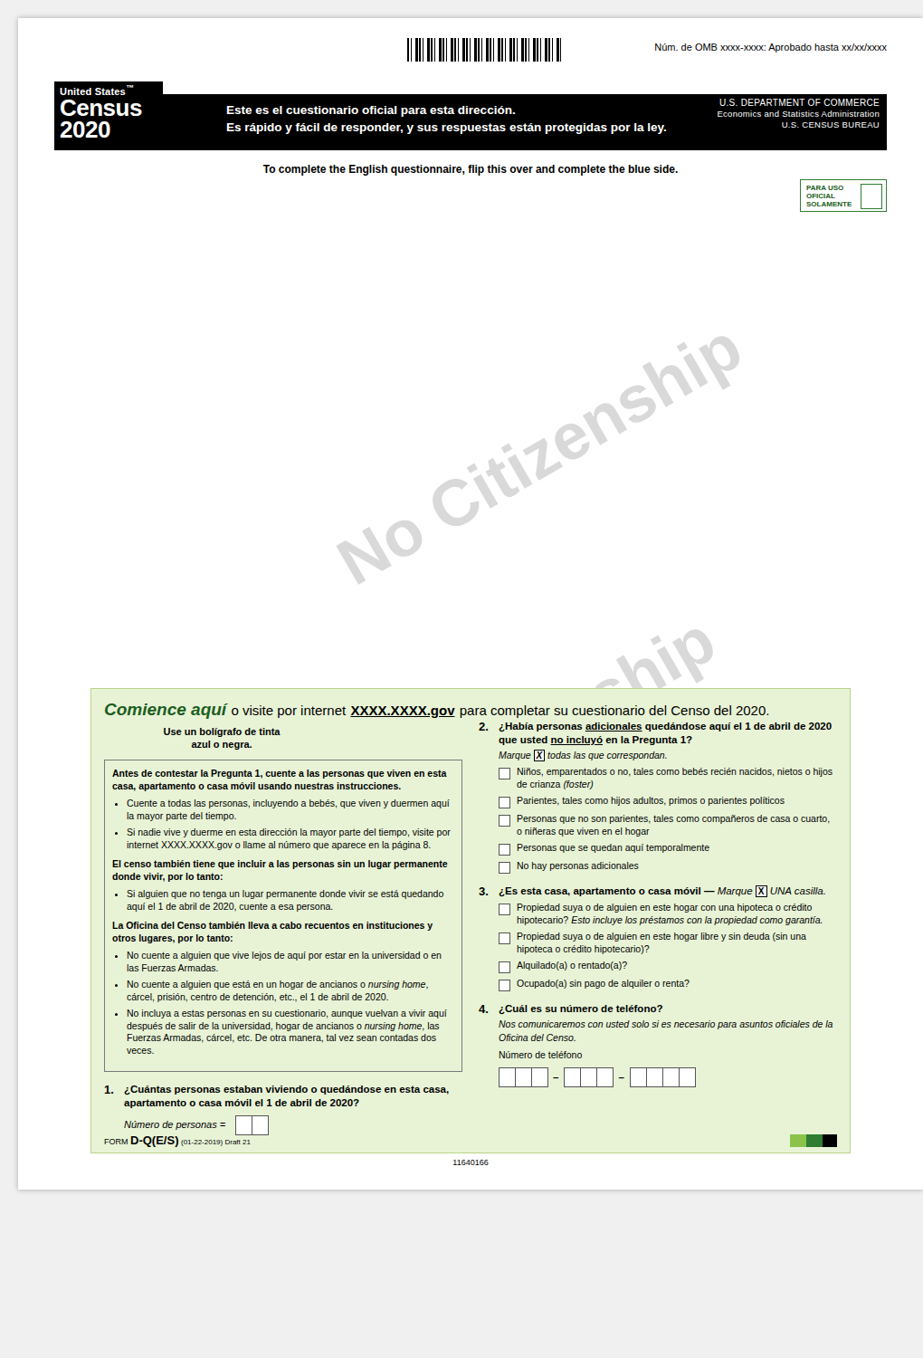Núm. de OMB xxxx-xxxx: Aprobado hasta xx/xx/xxxx
United States™
Census
2020
Este es el cuestionario oficial para esta dirección.
Es rápido y fácil de responder, y sus respuestas están protegidas por la ley.
U.S. DEPARTMENT OF COMMERCE
Economics and Statistics Administration
U.S. CENSUS BUREAU
To complete the English questionnaire, flip this over and complete the blue side.
PARA USO
OFICIAL
SOLAMENTE
No Citizenship Draft - No Citizenship
Comience aquí o visite por internet XXXX.XXXX.gov para completar su cuestionario del Censo del 2020.
Use un bolígrafo de tinta
azul o negra.
Antes de contestar la Pregunta 1, cuente a las personas que viven en esta casa, apartamento o casa móvil usando nuestras instrucciones.
Cuente a todas las personas, incluyendo a bebés, que viven y duermen aquí la mayor parte del tiempo.
Si nadie vive y duerme en esta dirección la mayor parte del tiempo, visite por internet XXXX.XXXX.gov o llame al número que aparece en la página 8.
El censo también tiene que incluir a las personas sin un lugar permanente donde vivir, por lo tanto:
Si alguien que no tenga un lugar permanente donde vivir se está quedando aquí el 1 de abril de 2020, cuente a esa persona.
La Oficina del Censo también lleva a cabo recuentos en instituciones y otros lugares, por lo tanto:
No cuente a alguien que vive lejos de aquí por estar en la universidad o en las Fuerzas Armadas.
No cuente a alguien que está en un hogar de ancianos o nursing home, cárcel, prisión, centro de detención, etc., el 1 de abril de 2020.
No incluya a estas personas en su cuestionario, aunque vuelvan a vivir aquí después de salir de la universidad, hogar de ancianos o nursing home, las Fuerzas Armadas, cárcel, etc. De otra manera, tal vez sean contadas dos veces.
1.
¿Cuántas personas estaban viviendo o quedándose en esta casa, apartamento o casa móvil el 1 de abril de 2020?
Número de personas =
2.
¿Había personas adicionales quedándose aquí el 1 de abril de 2020 que usted no incluyó en la Pregunta 1?
Marque X todas las que correspondan.
Niños, emparentados o no, tales como bebés recién nacidos, nietos o hijos de crianza (foster)
Parientes, tales como hijos adultos, primos o parientes políticos
Personas que no son parientes, tales como compañeros de casa o cuarto, o niñeras que viven en el hogar
Personas que se quedan aquí temporalmente
No hay personas adicionales
3.
¿Es esta casa, apartamento o casa móvil — Marque X UNA casilla.
Propiedad suya o de alguien en este hogar con una hipoteca o crédito hipotecario? Esto incluye los préstamos con la propiedad como garantía.
Propiedad suya o de alguien en este hogar libre y sin deuda (sin una hipoteca o crédito hipotecario)?
Alquilado(a) o rentado(a)?
Ocupado(a) sin pago de alquiler o renta?
4.
¿Cuál es su número de teléfono?
Nos comunicaremos con usted solo si es necesario para asuntos oficiales de la Oficina del Censo.
Número de teléfono
– –
FORM D-Q(E/S) (01-22-2019) Draft 21
11640166